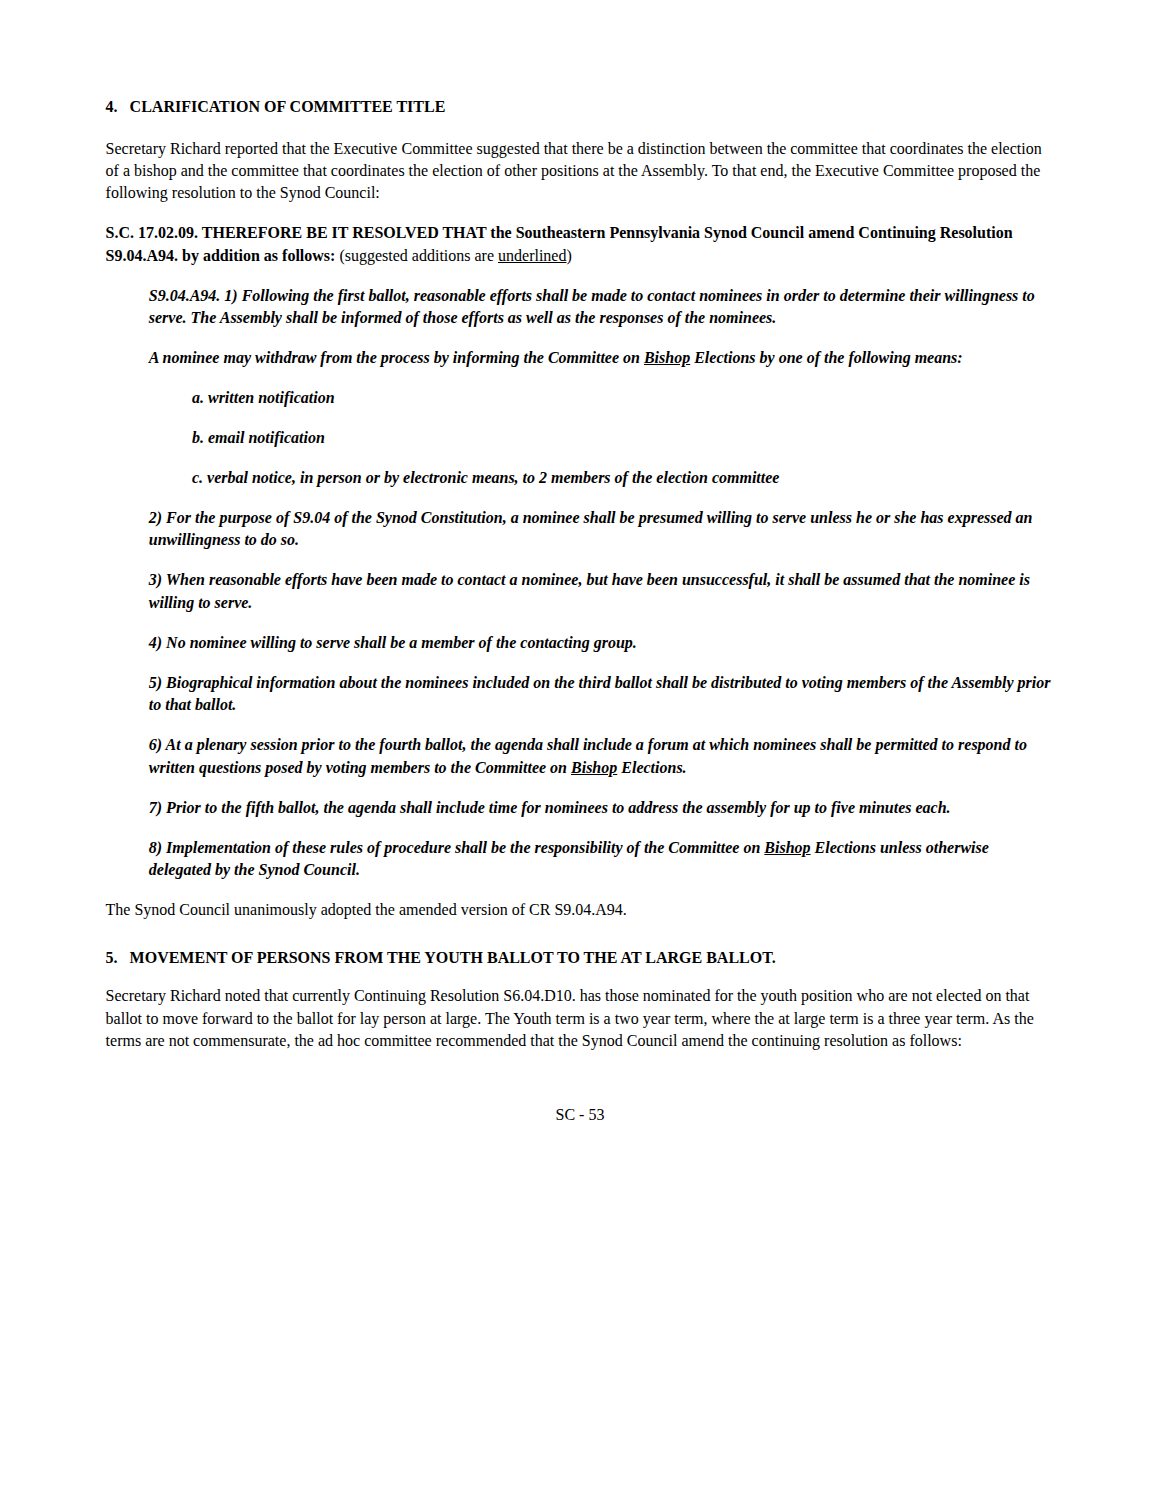4. Clarification of Committee Title
Secretary Richard reported that the Executive Committee suggested that there be a distinction between the committee that coordinates the election of a bishop and the committee that coordinates the election of other positions at the Assembly. To that end, the Executive Committee proposed the following resolution to the Synod Council:
S.C. 17.02.09. THEREFORE BE IT RESOLVED THAT the Southeastern Pennsylvania Synod Council amend Continuing Resolution S9.04.A94. by addition as follows: (suggested additions are underlined)
S9.04.A94. 1) Following the first ballot, reasonable efforts shall be made to contact nominees in order to determine their willingness to serve. The Assembly shall be informed of those efforts as well as the responses of the nominees.
A nominee may withdraw from the process by informing the Committee on Bishop Elections by one of the following means:
a. written notification
b. email notification
c. verbal notice, in person or by electronic means, to 2 members of the election committee
2) For the purpose of S9.04 of the Synod Constitution, a nominee shall be presumed willing to serve unless he or she has expressed an unwillingness to do so.
3) When reasonable efforts have been made to contact a nominee, but have been unsuccessful, it shall be assumed that the nominee is willing to serve.
4) No nominee willing to serve shall be a member of the contacting group.
5) Biographical information about the nominees included on the third ballot shall be distributed to voting members of the Assembly prior to that ballot.
6) At a plenary session prior to the fourth ballot, the agenda shall include a forum at which nominees shall be permitted to respond to written questions posed by voting members to the Committee on Bishop Elections.
7) Prior to the fifth ballot, the agenda shall include time for nominees to address the assembly for up to five minutes each.
8) Implementation of these rules of procedure shall be the responsibility of the Committee on Bishop Elections unless otherwise delegated by the Synod Council.
The Synod Council unanimously adopted the amended version of CR S9.04.A94.
5. Movement of Persons from the Youth Ballot to the At Large Ballot.
Secretary Richard noted that currently Continuing Resolution S6.04.D10. has those nominated for the youth position who are not elected on that ballot to move forward to the ballot for lay person at large. The Youth term is a two year term, where the at large term is a three year term. As the terms are not commensurate, the ad hoc committee recommended that the Synod Council amend the continuing resolution as follows:
SC - 53